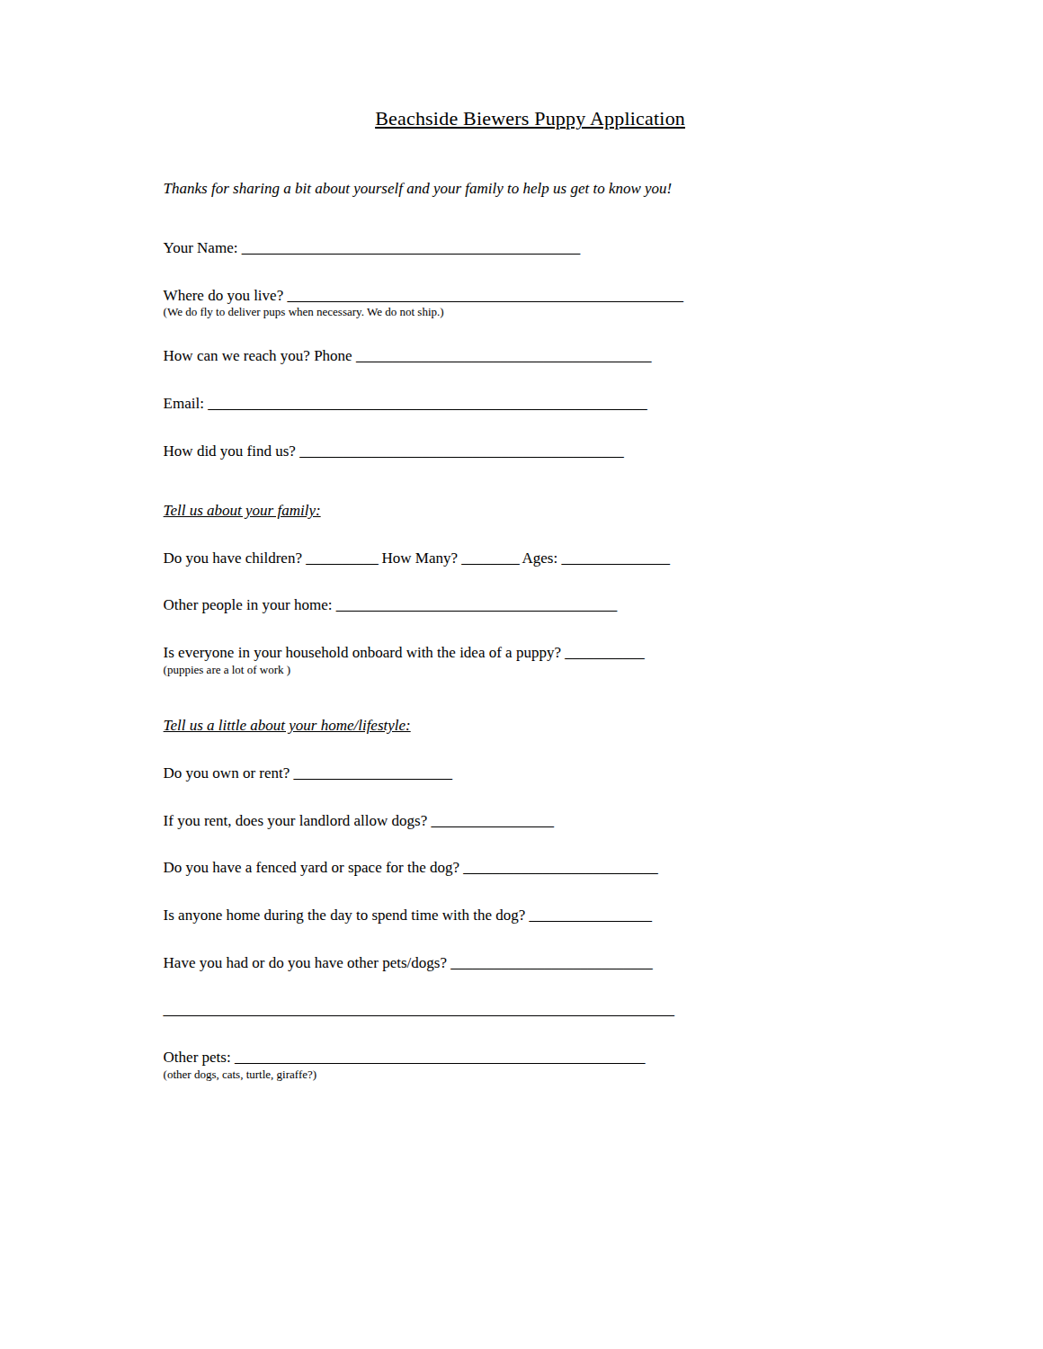Beachside Biewers Puppy Application
Thanks for sharing a bit about yourself and your family to help us get to know you!
Your Name: _______________________________________________
Where do you live? _______________________________________________________ (We do fly to deliver pups when necessary. We do not ship.)
How can we reach you? Phone _________________________________________
Email: _____________________________________________________________
How did you find us? _____________________________________________
Tell us about your family:
Do you have children? __________ How Many? ________ Ages: _______________
Other people in your home: _______________________________________
Is everyone in your household onboard with the idea of a puppy? ___________ (puppies are a lot of work )
Tell us a little about your home/lifestyle:
Do you own or rent? ______________________
If you rent, does your landlord allow dogs? _________________
Do you have a fenced yard or space for the dog? ___________________________
Is anyone home during the day to spend time with the dog? _________________
Have you had or do you have other pets/dogs? ____________________________
_______________________________________________________________________
Other pets: _________________________________________________________ (other dogs, cats, turtle, giraffe?)